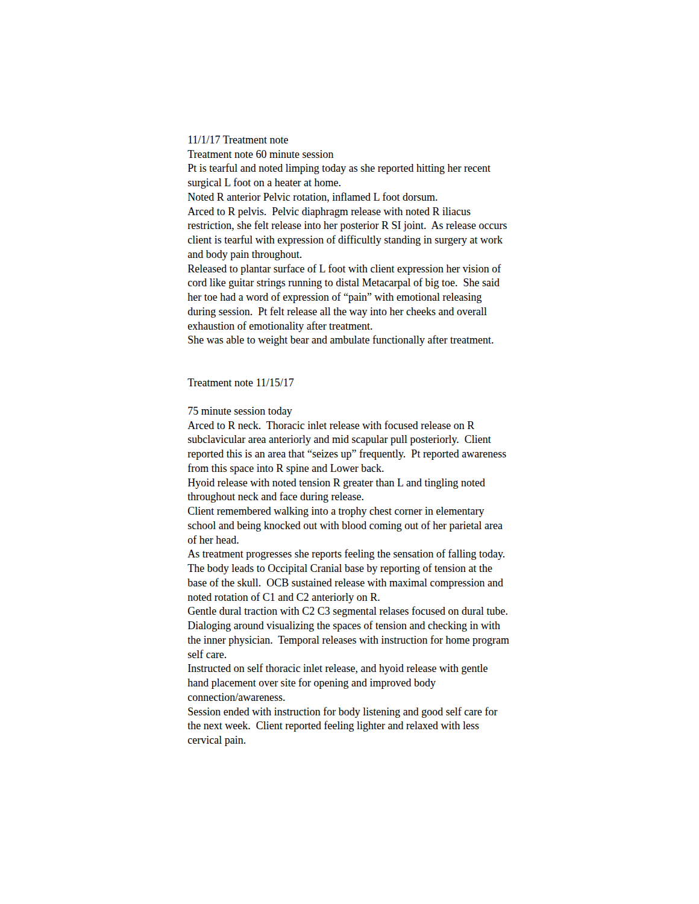11/1/17 Treatment note
Treatment note 60 minute session
Pt is tearful and noted limping today as she reported hitting her recent surgical L foot on a heater at home.
Noted R anterior Pelvic rotation, inflamed L foot dorsum.
Arced to R pelvis. Pelvic diaphragm release with noted R iliacus restriction, she felt release into her posterior R SI joint. As release occurs client is tearful with expression of difficultly standing in surgery at work and body pain throughout.
Released to plantar surface of L foot with client expression her vision of cord like guitar strings running to distal Metacarpal of big toe. She said her toe had a word of expression of “pain” with emotional releasing during session. Pt felt release all the way into her cheeks and overall exhaustion of emotionality after treatment.
She was able to weight bear and ambulate functionally after treatment.
Treatment note 11/15/17
75 minute session today
Arced to R neck. Thoracic inlet release with focused release on R subclavicular area anteriorly and mid scapular pull posteriorly. Client reported this is an area that “seizes up” frequently. Pt reported awareness from this space into R spine and Lower back.
Hyoid release with noted tension R greater than L and tingling noted throughout neck and face during release.
Client remembered walking into a trophy chest corner in elementary school and being knocked out with blood coming out of her parietal area of her head.
As treatment progresses she reports feeling the sensation of falling today.
The body leads to Occipital Cranial base by reporting of tension at the base of the skull. OCB sustained release with maximal compression and noted rotation of C1 and C2 anteriorly on R.
Gentle dural traction with C2 C3 segmental relases focused on dural tube.
Dialoging around visualizing the spaces of tension and checking in with the inner physician. Temporal releases with instruction for home program self care.
Instructed on self thoracic inlet release, and hyoid release with gentle hand placement over site for opening and improved body connection/awareness.
Session ended with instruction for body listening and good self care for the next week. Client reported feeling lighter and relaxed with less cervical pain.